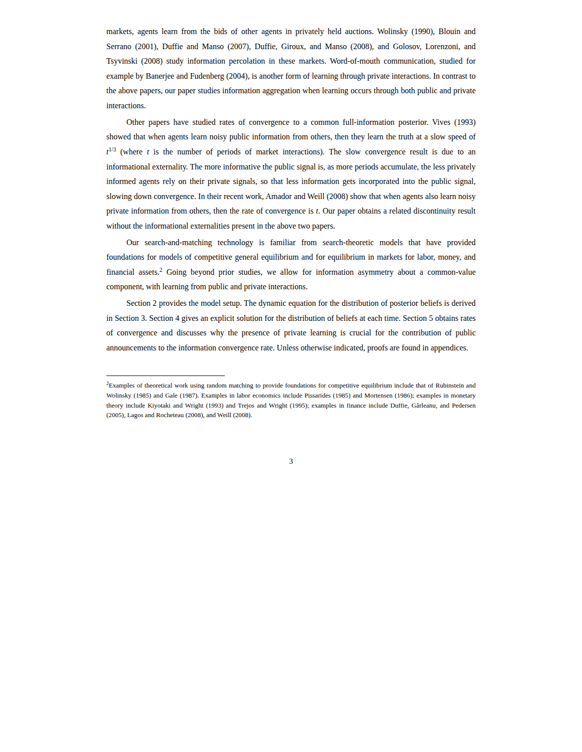markets, agents learn from the bids of other agents in privately held auctions. Wolinsky (1990), Blouin and Serrano (2001), Duffie and Manso (2007), Duffie, Giroux, and Manso (2008), and Golosov, Lorenzoni, and Tsyvinski (2008) study information percolation in these markets. Word-of-mouth communication, studied for example by Banerjee and Fudenberg (2004), is another form of learning through private interactions. In contrast to the above papers, our paper studies information aggregation when learning occurs through both public and private interactions.
Other papers have studied rates of convergence to a common full-information posterior. Vives (1993) showed that when agents learn noisy public information from others, then they learn the truth at a slow speed of t1/3 (where t is the number of periods of market interactions). The slow convergence result is due to an informational externality. The more informative the public signal is, as more periods accumulate, the less privately informed agents rely on their private signals, so that less information gets incorporated into the public signal, slowing down convergence. In their recent work, Amador and Weill (2008) show that when agents also learn noisy private information from others, then the rate of convergence is t. Our paper obtains a related discontinuity result without the informational externalities present in the above two papers.
Our search-and-matching technology is familiar from search-theoretic models that have provided foundations for models of competitive general equilibrium and for equilibrium in markets for labor, money, and financial assets.2 Going beyond prior studies, we allow for information asymmetry about a common-value component, with learning from public and private interactions.
Section 2 provides the model setup. The dynamic equation for the distribution of posterior beliefs is derived in Section 3. Section 4 gives an explicit solution for the distribution of beliefs at each time. Section 5 obtains rates of convergence and discusses why the presence of private learning is crucial for the contribution of public announcements to the information convergence rate. Unless otherwise indicated, proofs are found in appendices.
2Examples of theoretical work using random matching to provide foundations for competitive equilibrium include that of Rubinstein and Wolinsky (1985) and Gale (1987). Examples in labor economics include Pissarides (1985) and Mortensen (1986); examples in monetary theory include Kiyotaki and Wright (1993) and Trejos and Wright (1995); examples in finance include Duffie, Gârleanu, and Pedersen (2005), Lagos and Rocheteau (2008), and Weill (2008).
3